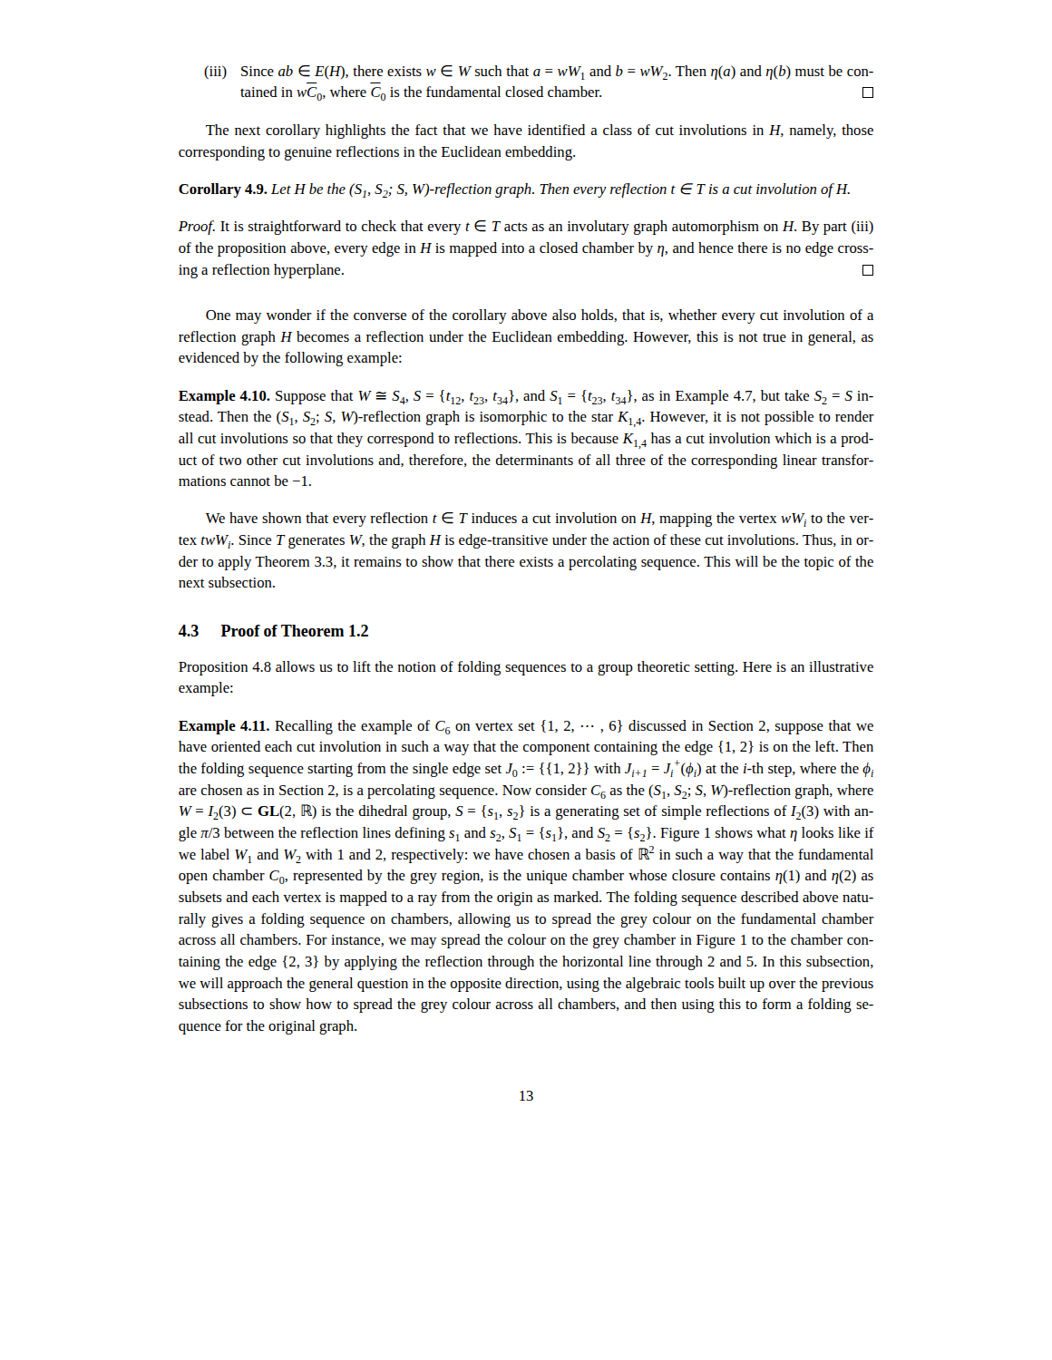(iii)
Since ab ∈ E(H), there exists w ∈ W such that a = wW1 and b = wW2. Then η(a) and η(b) must be contained in wC0, where C0 is the fundamental closed chamber.
The next corollary highlights the fact that we have identified a class of cut involutions in H, namely, those corresponding to genuine reflections in the Euclidean embedding.
Corollary 4.9. Let H be the (S1, S2; S, W)-reflection graph. Then every reflection t ∈ T is a cut involution of H.
Proof. It is straightforward to check that every t ∈ T acts as an involutary graph automorphism on H. By part (iii) of the proposition above, every edge in H is mapped into a closed chamber by η, and hence there is no edge crossing a reflection hyperplane.
One may wonder if the converse of the corollary above also holds, that is, whether every cut involution of a reflection graph H becomes a reflection under the Euclidean embedding. However, this is not true in general, as evidenced by the following example:
Example 4.10. Suppose that W ≅ S4, S = {t12, t23, t34}, and S1 = {t23, t34}, as in Example 4.7, but take S2 = S instead. Then the (S1, S2; S, W)-reflection graph is isomorphic to the star K1,4. However, it is not possible to render all cut involutions so that they correspond to reflections. This is because K1,4 has a cut involution which is a product of two other cut involutions and, therefore, the determinants of all three of the corresponding linear transformations cannot be −1.
We have shown that every reflection t ∈ T induces a cut involution on H, mapping the vertex wWi to the vertex twWi. Since T generates W, the graph H is edge-transitive under the action of these cut involutions. Thus, in order to apply Theorem 3.3, it remains to show that there exists a percolating sequence. This will be the topic of the next subsection.
4.3 Proof of Theorem 1.2
Proposition 4.8 allows us to lift the notion of folding sequences to a group theoretic setting. Here is an illustrative example:
Example 4.11. Recalling the example of C6 on vertex set {1, 2, ⋯ , 6} discussed in Section 2, suppose that we have oriented each cut involution in such a way that the component containing the edge {1, 2} is on the left. Then the folding sequence starting from the single edge set J0 := {{1, 2}} with Ji+1 = Ji+(ϕi) at the i-th step, where the ϕi are chosen as in Section 2, is a percolating sequence. Now consider C6 as the (S1, S2; S, W)-reflection graph, where W = I2(3) ⊂ GL(2, ℝ) is the dihedral group, S = {s1, s2} is a generating set of simple reflections of I2(3) with angle π/3 between the reflection lines defining s1 and s2, S1 = {s1}, and S2 = {s2}. Figure 1 shows what η looks like if we label W1 and W2 with 1 and 2, respectively: we have chosen a basis of ℝ2 in such a way that the fundamental open chamber C0, represented by the grey region, is the unique chamber whose closure contains η(1) and η(2) as subsets and each vertex is mapped to a ray from the origin as marked. The folding sequence described above naturally gives a folding sequence on chambers, allowing us to spread the grey colour on the fundamental chamber across all chambers. For instance, we may spread the colour on the grey chamber in Figure 1 to the chamber containing the edge {2, 3} by applying the reflection through the horizontal line through 2 and 5. In this subsection, we will approach the general question in the opposite direction, using the algebraic tools built up over the previous subsections to show how to spread the grey colour across all chambers, and then using this to form a folding sequence for the original graph.
13